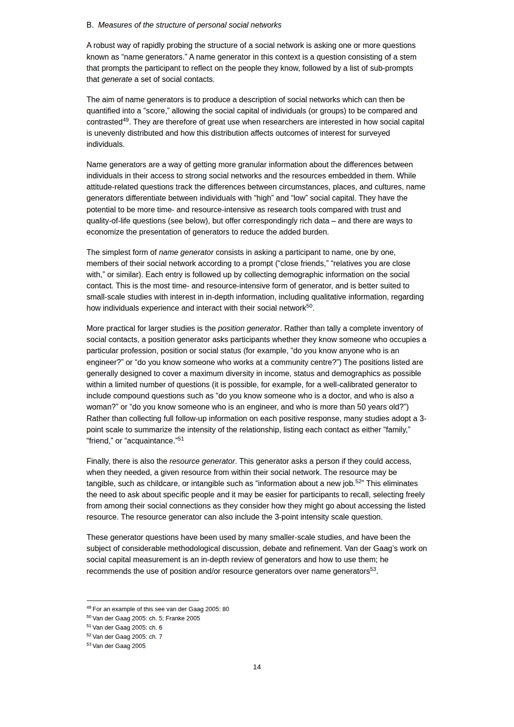B. Measures of the structure of personal social networks
A robust way of rapidly probing the structure of a social network is asking one or more questions known as “name generators.” A name generator in this context is a question consisting of a stem that prompts the participant to reflect on the people they know, followed by a list of sub-prompts that generate a set of social contacts.
The aim of name generators is to produce a description of social networks which can then be quantified into a “score,” allowing the social capital of individuals (or groups) to be compared and contrasted49. They are therefore of great use when researchers are interested in how social capital is unevenly distributed and how this distribution affects outcomes of interest for surveyed individuals.
Name generators are a way of getting more granular information about the differences between individuals in their access to strong social networks and the resources embedded in them. While attitude-related questions track the differences between circumstances, places, and cultures, name generators differentiate between individuals with “high” and “low” social capital. They have the potential to be more time- and resource-intensive as research tools compared with trust and quality-of-life questions (see below), but offer correspondingly rich data – and there are ways to economize the presentation of generators to reduce the added burden.
The simplest form of name generator consists in asking a participant to name, one by one, members of their social network according to a prompt (“close friends,” “relatives you are close with,” or similar). Each entry is followed up by collecting demographic information on the social contact. This is the most time- and resource-intensive form of generator, and is better suited to small-scale studies with interest in in-depth information, including qualitative information, regarding how individuals experience and interact with their social network50.
More practical for larger studies is the position generator. Rather than tally a complete inventory of social contacts, a position generator asks participants whether they know someone who occupies a particular profession, position or social status (for example, “do you know anyone who is an engineer?” or “do you know someone who works at a community centre?”) The positions listed are generally designed to cover a maximum diversity in income, status and demographics as possible within a limited number of questions (it is possible, for example, for a well-calibrated generator to include compound questions such as “do you know someone who is a doctor, and who is also a woman?” or “do you know someone who is an engineer, and who is more than 50 years old?”) Rather than collecting full follow-up information on each positive response, many studies adopt a 3-point scale to summarize the intensity of the relationship, listing each contact as either “family,” “friend,” or “acquaintance.”51
Finally, there is also the resource generator. This generator asks a person if they could access, when they needed, a given resource from within their social network. The resource may be tangible, such as childcare, or intangible such as “information about a new job.52” This eliminates the need to ask about specific people and it may be easier for participants to recall, selecting freely from among their social connections as they consider how they might go about accessing the listed resource. The resource generator can also include the 3-point intensity scale question.
These generator questions have been used by many smaller-scale studies, and have been the subject of considerable methodological discussion, debate and refinement. Van der Gaag’s work on social capital measurement is an in-depth review of generators and how to use them; he recommends the use of position and/or resource generators over name generators53.
49For an example of this see van der Gaag 2005: 80
50Van der Gaag 2005: ch. 5; Franke 2005
51Van der Gaag 2005: ch. 6
52Van der Gaag 2005: ch. 7
53Van der Gaag 2005
14